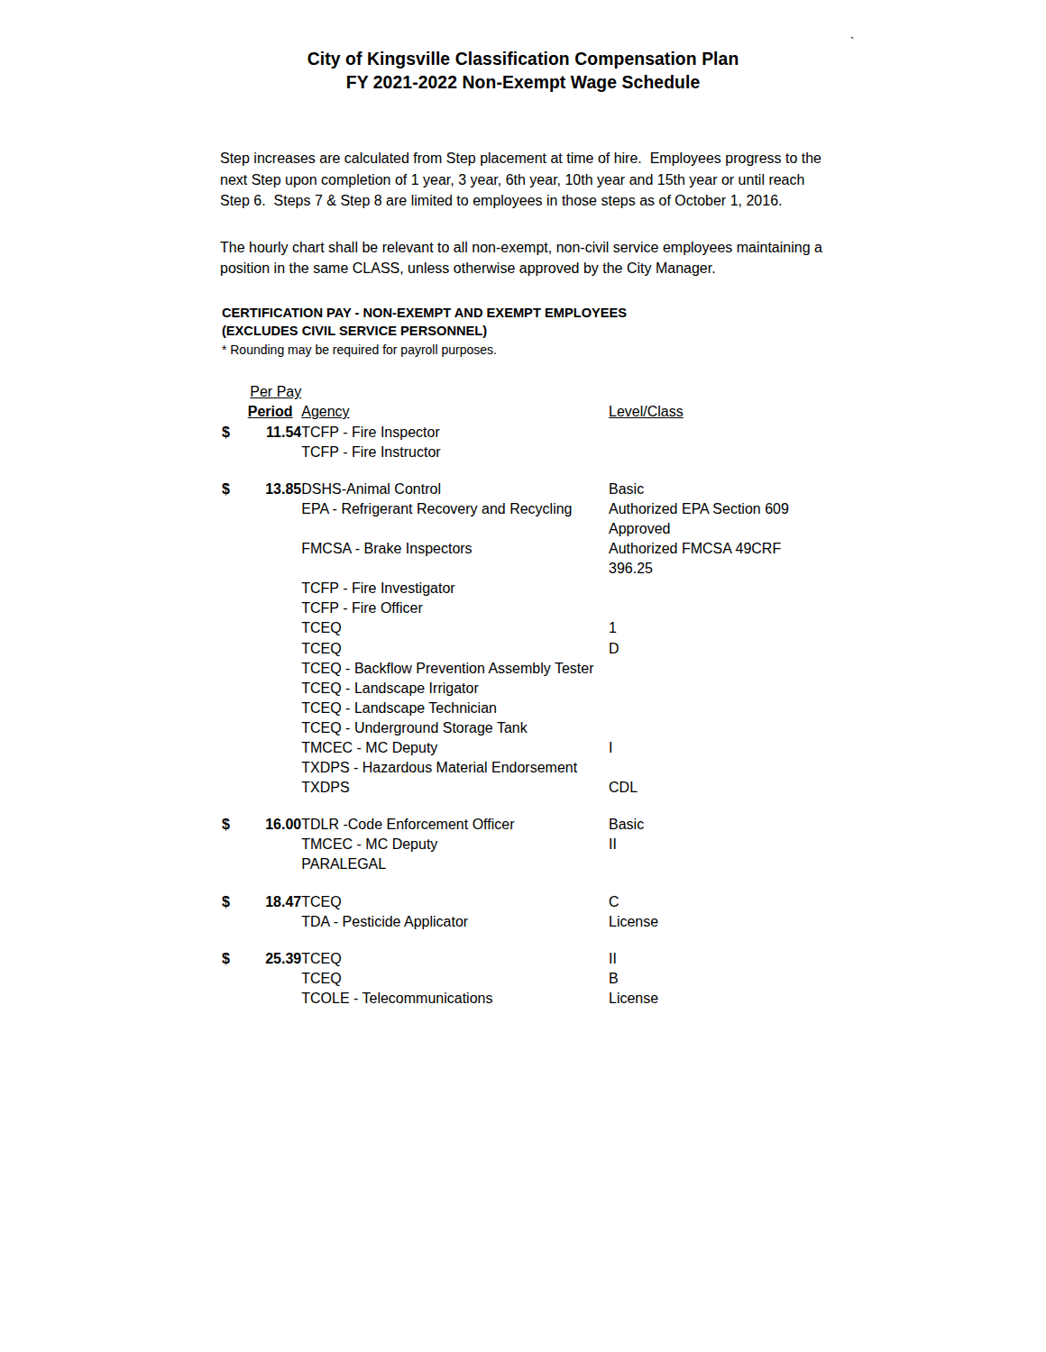`
City of Kingsville Classification Compensation Plan
FY 2021-2022 Non-Exempt Wage Schedule
Step increases are calculated from Step placement at time of hire. Employees progress to the next Step upon completion of 1 year, 3 year, 6th year, 10th year and 15th year or until reach Step 6. Steps 7 & Step 8 are limited to employees in those steps as of October 1, 2016.
The hourly chart shall be relevant to all non-exempt, non-civil service employees maintaining a position in the same CLASS, unless otherwise approved by the City Manager.
CERTIFICATION PAY - NON-EXEMPT AND EXEMPT EMPLOYEES
(EXCLUDES CIVIL SERVICE PERSONNEL)
* Rounding may be required for payroll purposes.
| | Per Pay | | |
| | Period | Agency | Level/Class |
| $ | 11.54 | TCFP - Fire Inspector | |
| | | TCFP - Fire Instructor | |
| $ | 13.85 | DSHS-Animal Control | Basic |
| | | EPA - Refrigerant Recovery and Recycling | Authorized EPA Section 609 Approved |
| | | FMCSA - Brake Inspectors | Authorized FMCSA 49CRF 396.25 |
| | | TCFP - Fire Investigator | |
| | | TCFP - Fire Officer | |
| | | TCEQ | 1 |
| | | TCEQ | D |
| | | TCEQ - Backflow Prevention Assembly Tester | |
| | | TCEQ - Landscape Irrigator | |
| | | TCEQ - Landscape Technician | |
| | | TCEQ - Underground Storage Tank | |
| | | TMCEC - MC Deputy | I |
| | | TXDPS - Hazardous Material Endorsement | |
| | | TXDPS | CDL |
| $ | 16.00 | TDLR -Code Enforcement Officer | Basic |
| | | TMCEC - MC Deputy | II |
| | | PARALEGAL | |
| $ | 18.47 | TCEQ | C |
| | | TDA - Pesticide Applicator | License |
| $ | 25.39 | TCEQ | II |
| | | TCEQ | B |
| | | TCOLE - Telecommunications | License |